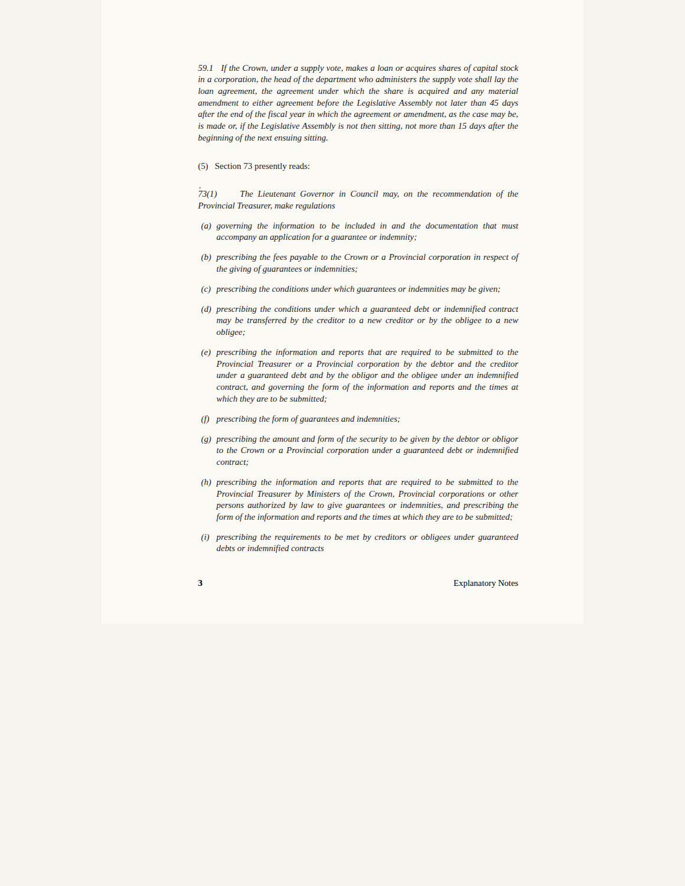59.1 If the Crown, under a supply vote, makes a loan or acquires shares of capital stock in a corporation, the head of the department who administers the supply vote shall lay the loan agreement, the agreement under which the share is acquired and any material amendment to either agreement before the Legislative Assembly not later than 45 days after the end of the fiscal year in which the agreement or amendment, as the case may be, is made or, if the Legislative Assembly is not then sitting, not more than 15 days after the beginning of the next ensuing sitting.
(5) Section 73 presently reads:
.
73(1) The Lieutenant Governor in Council may, on the recommendation of the Provincial Treasurer, make regulations
(a) governing the information to be included in and the documentation that must accompany an application for a guarantee or indemnity;
(b) prescribing the fees payable to the Crown or a Provincial corporation in respect of the giving of guarantees or indemnities;
(c) prescribing the conditions under which guarantees or indemnities may be given;
(d) prescribing the conditions under which a guaranteed debt or indemnified contract may be transferred by the creditor to a new creditor or by the obligee to a new obligee;
(e) prescribing the information and reports that are required to be submitted to the Provincial Treasurer or a Provincial corporation by the debtor and the creditor under a guaranteed debt and by the obligor and the obligee under an indemnified contract, and governing the form of the information and reports and the times at which they are to be submitted;
(f) prescribing the form of guarantees and indemnities;
(g) prescribing the amount and form of the security to be given by the debtor or obligor to the Crown or a Provincial corporation under a guaranteed debt or indemnified contract;
(h) prescribing the information and reports that are required to be submitted to the Provincial Treasurer by Ministers of the Crown, Provincial corporations or other persons authorized by law to give guarantees or indemnities, and prescribing the form of the information and reports and the times at which they are to be submitted;
(i) prescribing the requirements to be met by creditors or obligees under guaranteed debts or indemnified contracts
3 Explanatory Notes